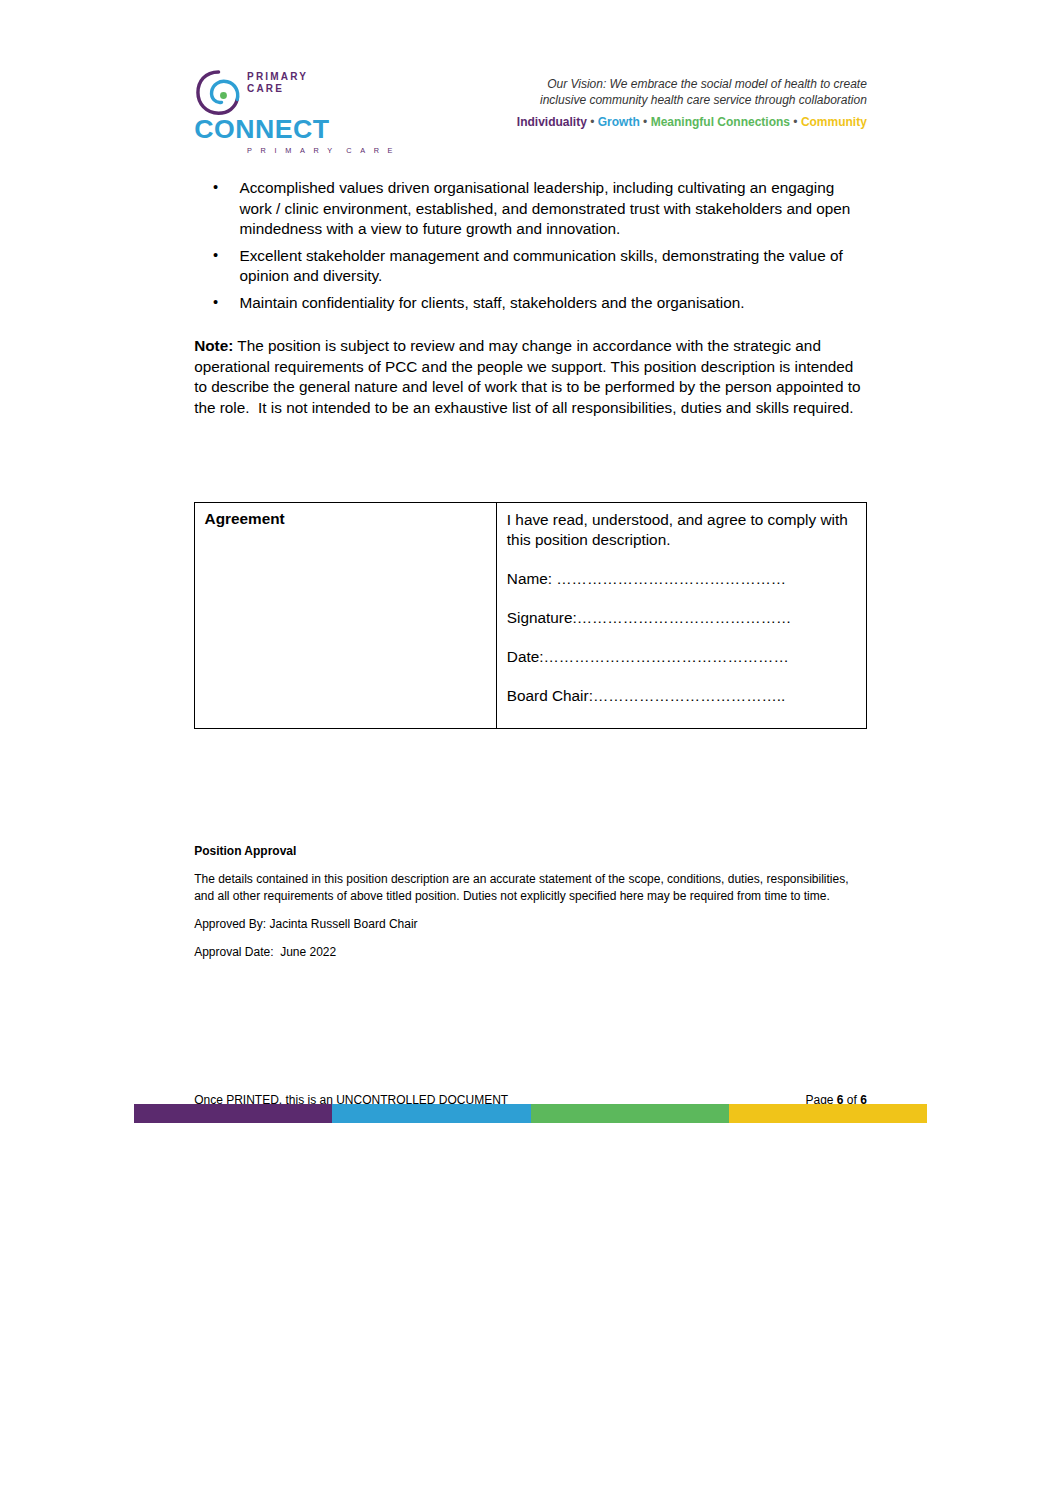PRIMARY
CARE
CONNECT
P R I M A R Y C A R E
Our Vision: We embrace the social model of health to create
inclusive community health care service through collaboration
Individuality • Growth • Meaningful Connections • Community
Accomplished values driven organisational leadership, including cultivating an engaging work / clinic environment, established, and demonstrated trust with stakeholders and open mindedness with a view to future growth and innovation.
Excellent stakeholder management and communication skills, demonstrating the value of opinion and diversity.
Maintain confidentiality for clients, staff, stakeholders and the organisation.
Note: The position is subject to review and may change in accordance with the strategic and operational requirements of PCC and the people we support. This position description is intended to describe the general nature and level of work that is to be performed by the person appointed to the role. It is not intended to be an exhaustive list of all responsibilities, duties and skills required.
| Agreement | I have read, understood, and agree to comply with this position description. Name: ……………………………………… Signature:…………………………………… Date:………………………………………… Board Chair:……………………………….. |
Position Approval
The details contained in this position description are an accurate statement of the scope, conditions, duties, responsibilities, and all other requirements of above titled position. Duties not explicitly specified here may be required from time to time.
Approved By: Jacinta Russell Board Chair
Approval Date: June 2022
Once PRINTED, this is an UNCONTROLLED DOCUMENT
Page 6 of 6